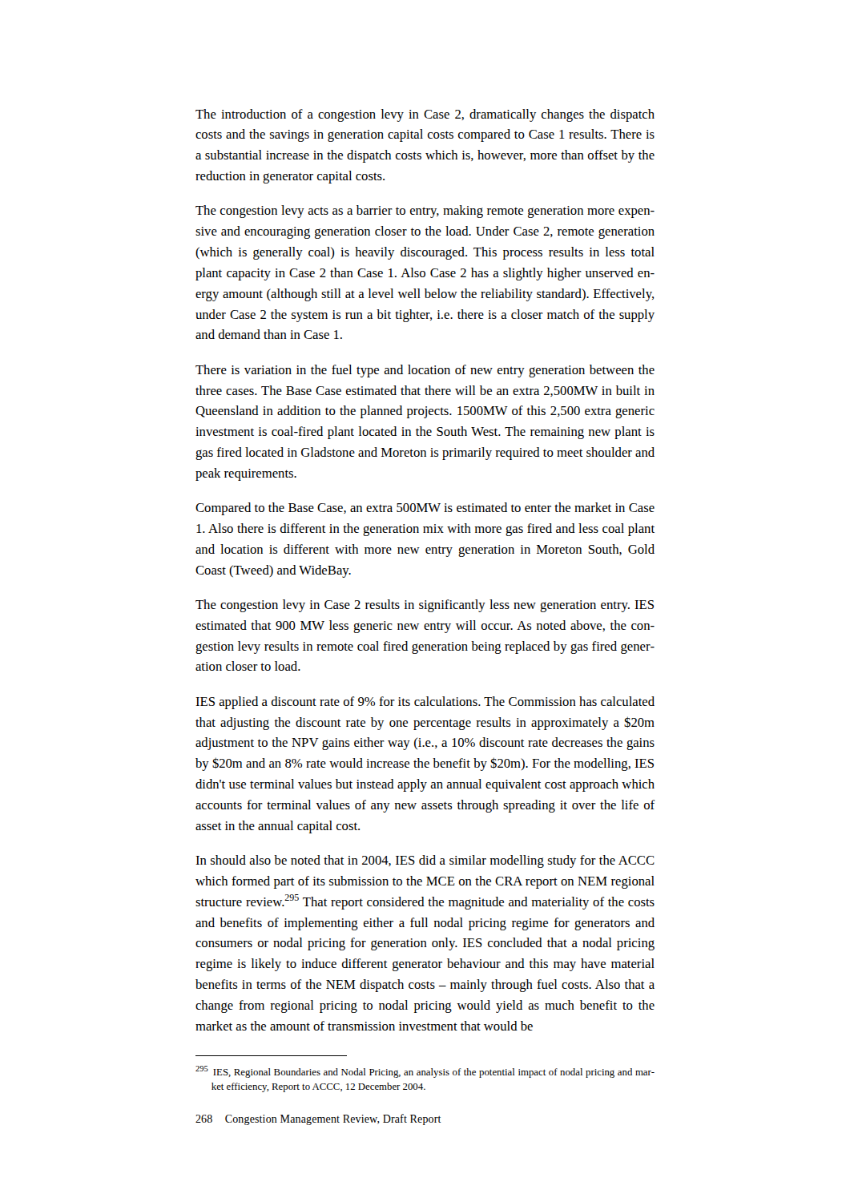The introduction of a congestion levy in Case 2, dramatically changes the dispatch costs and the savings in generation capital costs compared to Case 1 results. There is a substantial increase in the dispatch costs which is, however, more than offset by the reduction in generator capital costs.
The congestion levy acts as a barrier to entry, making remote generation more expensive and encouraging generation closer to the load. Under Case 2, remote generation (which is generally coal) is heavily discouraged. This process results in less total plant capacity in Case 2 than Case 1. Also Case 2 has a slightly higher unserved energy amount (although still at a level well below the reliability standard). Effectively, under Case 2 the system is run a bit tighter, i.e. there is a closer match of the supply and demand than in Case 1.
There is variation in the fuel type and location of new entry generation between the three cases. The Base Case estimated that there will be an extra 2,500MW in built in Queensland in addition to the planned projects. 1500MW of this 2,500 extra generic investment is coal-fired plant located in the South West. The remaining new plant is gas fired located in Gladstone and Moreton is primarily required to meet shoulder and peak requirements.
Compared to the Base Case, an extra 500MW is estimated to enter the market in Case 1. Also there is different in the generation mix with more gas fired and less coal plant and location is different with more new entry generation in Moreton South, Gold Coast (Tweed) and WideBay.
The congestion levy in Case 2 results in significantly less new generation entry. IES estimated that 900 MW less generic new entry will occur. As noted above, the congestion levy results in remote coal fired generation being replaced by gas fired generation closer to load.
IES applied a discount rate of 9% for its calculations. The Commission has calculated that adjusting the discount rate by one percentage results in approximately a $20m adjustment to the NPV gains either way (i.e., a 10% discount rate decreases the gains by $20m and an 8% rate would increase the benefit by $20m). For the modelling, IES didn't use terminal values but instead apply an annual equivalent cost approach which accounts for terminal values of any new assets through spreading it over the life of asset in the annual capital cost.
In should also be noted that in 2004, IES did a similar modelling study for the ACCC which formed part of its submission to the MCE on the CRA report on NEM regional structure review.295 That report considered the magnitude and materiality of the costs and benefits of implementing either a full nodal pricing regime for generators and consumers or nodal pricing for generation only. IES concluded that a nodal pricing regime is likely to induce different generator behaviour and this may have material benefits in terms of the NEM dispatch costs – mainly through fuel costs. Also that a change from regional pricing to nodal pricing would yield as much benefit to the market as the amount of transmission investment that would be
295 IES, Regional Boundaries and Nodal Pricing, an analysis of the potential impact of nodal pricing and market efficiency, Report to ACCC, 12 December 2004.
268 Congestion Management Review, Draft Report